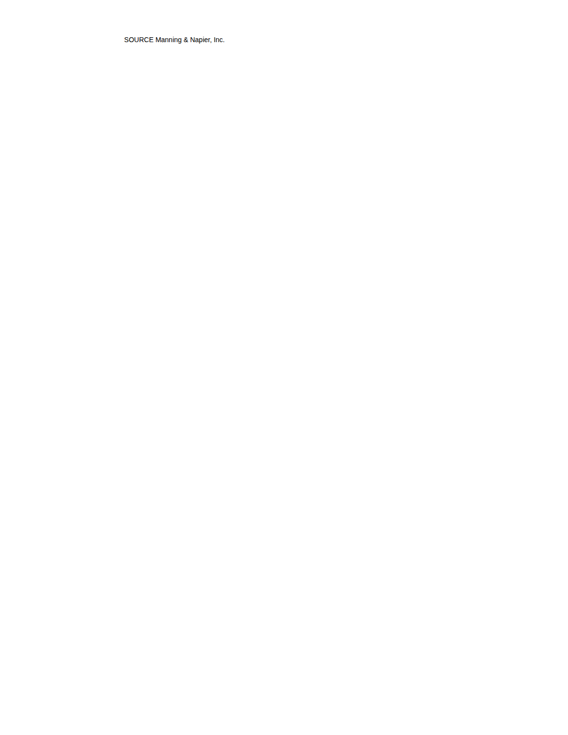SOURCE Manning & Napier, Inc.